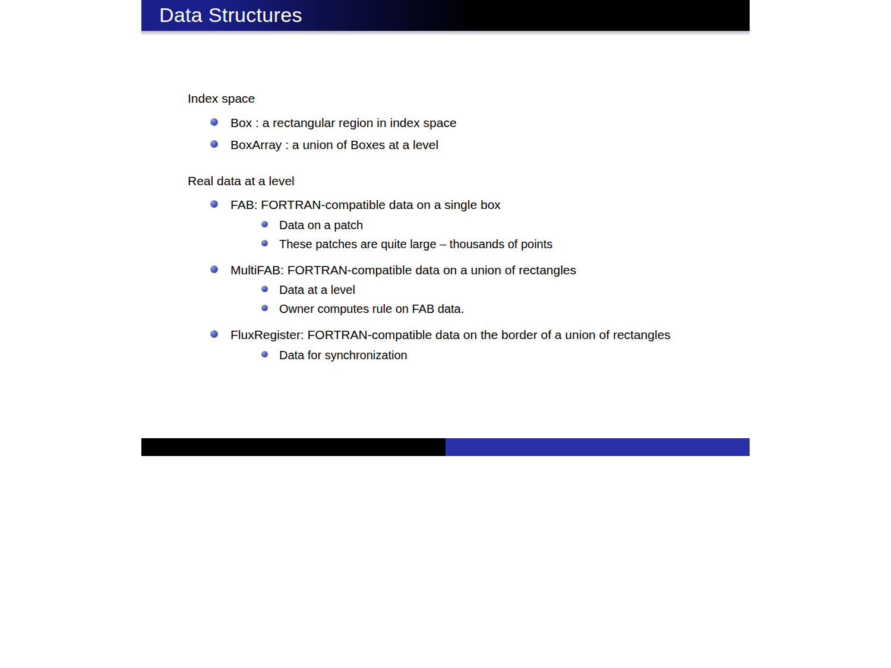Data Structures
Index space
Box : a rectangular region in index space
BoxArray : a union of Boxes at a level
Real data at a level
FAB: FORTRAN-compatible data on a single box
Data on a patch
These patches are quite large – thousands of points
MultiFAB: FORTRAN-compatible data on a union of rectangles
Data at a level
Owner computes rule on FAB data.
FluxRegister: FORTRAN-compatible data on the border of a union of rectangles
Data for synchronization